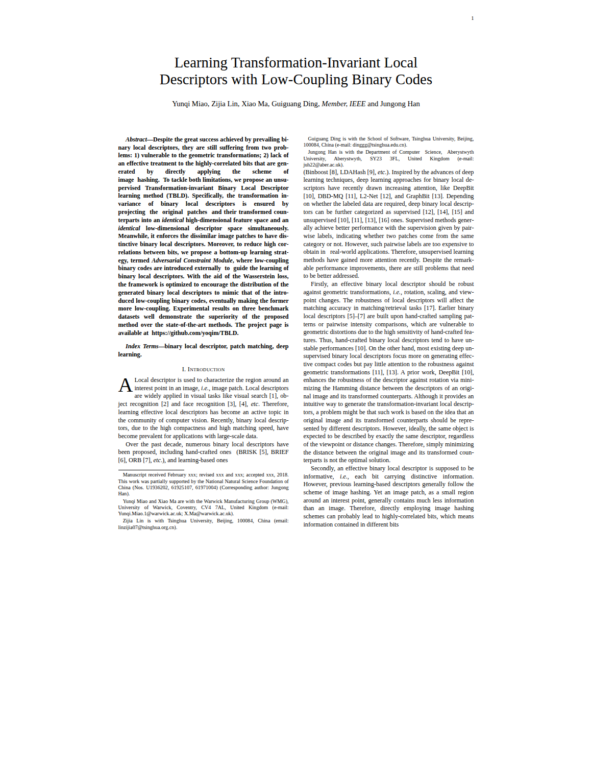1
Learning Transformation-Invariant Local
Descriptors with Low-Coupling Binary Codes
Yunqi Miao, Zijia Lin, Xiao Ma, Guiguang Ding, Member, IEEE and Jungong Han
Abstract—Despite the great success achieved by prevailing binary local descriptors, they are still suffering from two problems: 1) vulnerable to the geometric transformations; 2) lack of an effective treatment to the highly-correlated bits that are generated by directly applying the scheme of image hashing. To tackle both limitations, we propose an unsupervised Transformation-invariant Binary Local Descriptor learning method (TBLD). Specifically, the transformation invariance of binary local descriptors is ensured by projecting the original patches and their transformed counterparts into an identical high-dimensional feature space and an identical low-dimensional descriptor space simultaneously. Meanwhile, it enforces the dissimilar image patches to have distinctive binary local descriptors. Moreover, to reduce high correlations between bits, we propose a bottom-up learning strategy, termed Adversarial Constraint Module, where low-coupling binary codes are introduced externally to guide the learning of binary local descriptors. With the aid of the Wasserstein loss, the framework is optimized to encourage the distribution of the generated binary local descriptors to mimic that of the introduced low-coupling binary codes, eventually making the former more low-coupling. Experimental results on three benchmark datasets well demonstrate the superiority of the proposed method over the state-of-the-art methods. The project page is available at https://github.com/yoqim/TBLD.
Index Terms—binary local descriptor, patch matching, deep learning.
I. Introduction
A Local descriptor is used to characterize the region around an interest point in an image, i.e., image patch. Local descriptors are widely applied in visual tasks like visual search [1], object recognition [2] and face recognition [3], [4], etc. Therefore, learning effective local descriptors has become an active topic in the community of computer vision. Recently, binary local descriptors, due to the high compactness and high matching speed, have become prevalent for applications with large-scale data.
Over the past decade, numerous binary local descriptors have been proposed, including hand-crafted ones (BRISK [5], BRIEF [6], ORB [7], etc.), and learning-based ones
Manuscript received February xxx; revised xxx and xxx; accepted xxx, 2018. This work was partially supported by the National Natural Science Foundation of China (Nos. U1936202, 61925107, 61971004) (Corresponding author: Jungong Han).
Yunqi Miao and Xiao Ma are with the Warwick Manufacturing Group (WMG), University of Warwick, Coventry, CV4 7AL, United Kingdom (e-mail: Yunqi.Miao.1@warwick.ac.uk; X.Ma@warwick.ac.uk).
Zijia Lin is with Tsinghua University, Beijing, 100084, China (email: linzijia07@tsinghua.org.cn).
Guiguang Ding is with the School of Software, Tsinghua University, Beijing, 100084, China (e-mail: dinggg@tsinghua.edu.cn).
Jungong Han is with the Department of Computer Science, Aberystwyth University, Aberystwyth, SY23 3FL, United Kingdom (e-mail: juh22@aber.ac.uk).
(Binboost [8], LDAHash [9], etc.). Inspired by the advances of deep learning techniques, deep learning approaches for binary local descriptors have recently drawn increasing attention, like DeepBit [10], DBD-MQ [11], L2-Net [12], and GraphBit [13]. Depending on whether the labeled data are required, deep binary local descriptors can be further categorized as supervised [12], [14], [15] and unsupervised [10], [11], [13], [16] ones. Supervised methods generally achieve better performance with the supervision given by pairwise labels, indicating whether two patches come from the same category or not. However, such pairwise labels are too expensive to obtain in real-world applications. Therefore, unsupervised learning methods have gained more attention recently. Despite the remarkable performance improvements, there are still problems that need to be better addressed.
Firstly, an effective binary local descriptor should be robust against geometric transformations, i.e., rotation, scaling, and viewpoint changes. The robustness of local descriptors will affect the matching accuracy in matching/retrieval tasks [17]. Earlier binary local descriptors [5]–[7] are built upon hand-crafted sampling patterns or pairwise intensity comparisons, which are vulnerable to geometric distortions due to the high sensitivity of hand-crafted features. Thus, hand-crafted binary local descriptors tend to have unstable performances [10]. On the other hand, most existing deep unsupervised binary local descriptors focus more on generating effective compact codes but pay little attention to the robustness against geometric transformations [11], [13]. A prior work, DeepBit [10], enhances the robustness of the descriptor against rotation via minimizing the Hamming distance between the descriptors of an original image and its transformed counterparts. Although it provides an intuitive way to generate the transformation-invariant local descriptors, a problem might be that such work is based on the idea that an original image and its transformed counterparts should be represented by different descriptors. However, ideally, the same object is expected to be described by exactly the same descriptor, regardless of the viewpoint or distance changes. Therefore, simply minimizing the distance between the original image and its transformed counterparts is not the optimal solution.
Secondly, an effective binary local descriptor is supposed to be informative, i.e., each bit carrying distinctive information. However, previous learning-based descriptors generally follow the scheme of image hashing. Yet an image patch, as a small region around an interest point, generally contains much less information than an image. Therefore, directly employing image hashing schemes can probably lead to highly-correlated bits, which means information contained in different bits